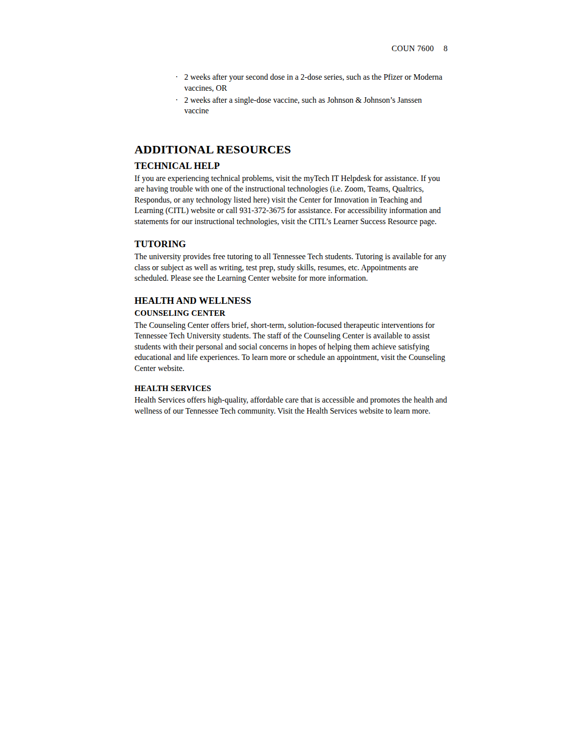COUN 76008
2 weeks after your second dose in a 2-dose series, such as the Pfizer or Moderna vaccines, OR
2 weeks after a single-dose vaccine, such as Johnson & Johnson’s Janssen vaccine
ADDITIONAL RESOURCES
TECHNICAL HELP
If you are experiencing technical problems, visit the myTech IT Helpdesk for assistance. If you are having trouble with one of the instructional technologies (i.e. Zoom, Teams, Qualtrics, Respondus, or any technology listed here) visit the Center for Innovation in Teaching and Learning (CITL) website or call 931-372-3675 for assistance. For accessibility information and statements for our instructional technologies, visit the CITL’s Learner Success Resource page.
TUTORING
The university provides free tutoring to all Tennessee Tech students. Tutoring is available for any class or subject as well as writing, test prep, study skills, resumes, etc. Appointments are scheduled. Please see the Learning Center website for more information.
HEALTH AND WELLNESS
COUNSELING CENTER
The Counseling Center offers brief, short-term, solution-focused therapeutic interventions for Tennessee Tech University students. The staff of the Counseling Center is available to assist students with their personal and social concerns in hopes of helping them achieve satisfying educational and life experiences. To learn more or schedule an appointment, visit the Counseling Center website.
HEALTH SERVICES
Health Services offers high-quality, affordable care that is accessible and promotes the health and wellness of our Tennessee Tech community. Visit the Health Services website to learn more.